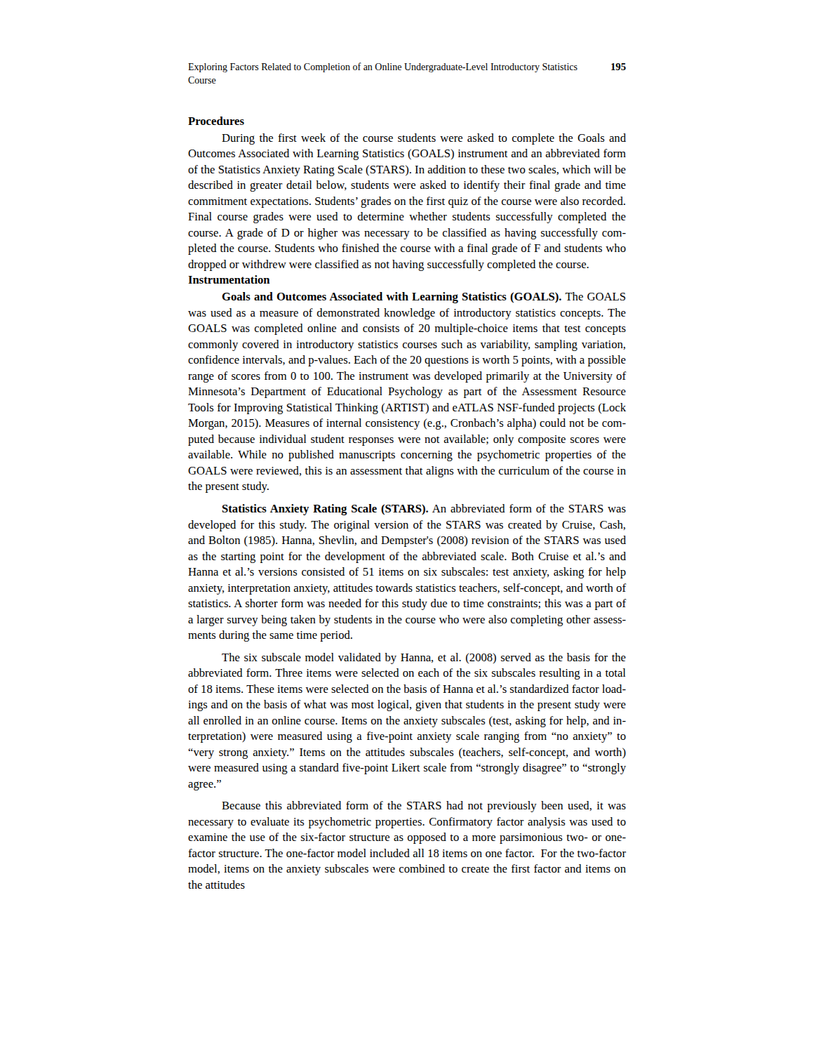Exploring Factors Related to Completion of an Online Undergraduate-Level Introductory Statistics Course 195
Procedures
During the first week of the course students were asked to complete the Goals and Outcomes Associated with Learning Statistics (GOALS) instrument and an abbreviated form of the Statistics Anxiety Rating Scale (STARS). In addition to these two scales, which will be described in greater detail below, students were asked to identify their final grade and time commitment expectations. Students’ grades on the first quiz of the course were also recorded. Final course grades were used to determine whether students successfully completed the course. A grade of D or higher was necessary to be classified as having successfully completed the course. Students who finished the course with a final grade of F and students who dropped or withdrew were classified as not having successfully completed the course.
Instrumentation
Goals and Outcomes Associated with Learning Statistics (GOALS). The GOALS was used as a measure of demonstrated knowledge of introductory statistics concepts. The GOALS was completed online and consists of 20 multiple-choice items that test concepts commonly covered in introductory statistics courses such as variability, sampling variation, confidence intervals, and p-values. Each of the 20 questions is worth 5 points, with a possible range of scores from 0 to 100. The instrument was developed primarily at the University of Minnesota’s Department of Educational Psychology as part of the Assessment Resource Tools for Improving Statistical Thinking (ARTIST) and eATLAS NSF-funded projects (Lock Morgan, 2015). Measures of internal consistency (e.g., Cronbach’s alpha) could not be computed because individual student responses were not available; only composite scores were available. While no published manuscripts concerning the psychometric properties of the GOALS were reviewed, this is an assessment that aligns with the curriculum of the course in the present study.
Statistics Anxiety Rating Scale (STARS). An abbreviated form of the STARS was developed for this study. The original version of the STARS was created by Cruise, Cash, and Bolton (1985). Hanna, Shevlin, and Dempster's (2008) revision of the STARS was used as the starting point for the development of the abbreviated scale. Both Cruise et al.’s and Hanna et al.’s versions consisted of 51 items on six subscales: test anxiety, asking for help anxiety, interpretation anxiety, attitudes towards statistics teachers, self-concept, and worth of statistics. A shorter form was needed for this study due to time constraints; this was a part of a larger survey being taken by students in the course who were also completing other assessments during the same time period.
The six subscale model validated by Hanna, et al. (2008) served as the basis for the abbreviated form. Three items were selected on each of the six subscales resulting in a total of 18 items. These items were selected on the basis of Hanna et al.’s standardized factor loadings and on the basis of what was most logical, given that students in the present study were all enrolled in an online course. Items on the anxiety subscales (test, asking for help, and interpretation) were measured using a five-point anxiety scale ranging from “no anxiety” to “very strong anxiety.” Items on the attitudes subscales (teachers, self-concept, and worth) were measured using a standard five-point Likert scale from “strongly disagree” to “strongly agree.”
Because this abbreviated form of the STARS had not previously been used, it was necessary to evaluate its psychometric properties. Confirmatory factor analysis was used to examine the use of the six-factor structure as opposed to a more parsimonious two- or one-factor structure. The one-factor model included all 18 items on one factor. For the two-factor model, items on the anxiety subscales were combined to create the first factor and items on the attitudes